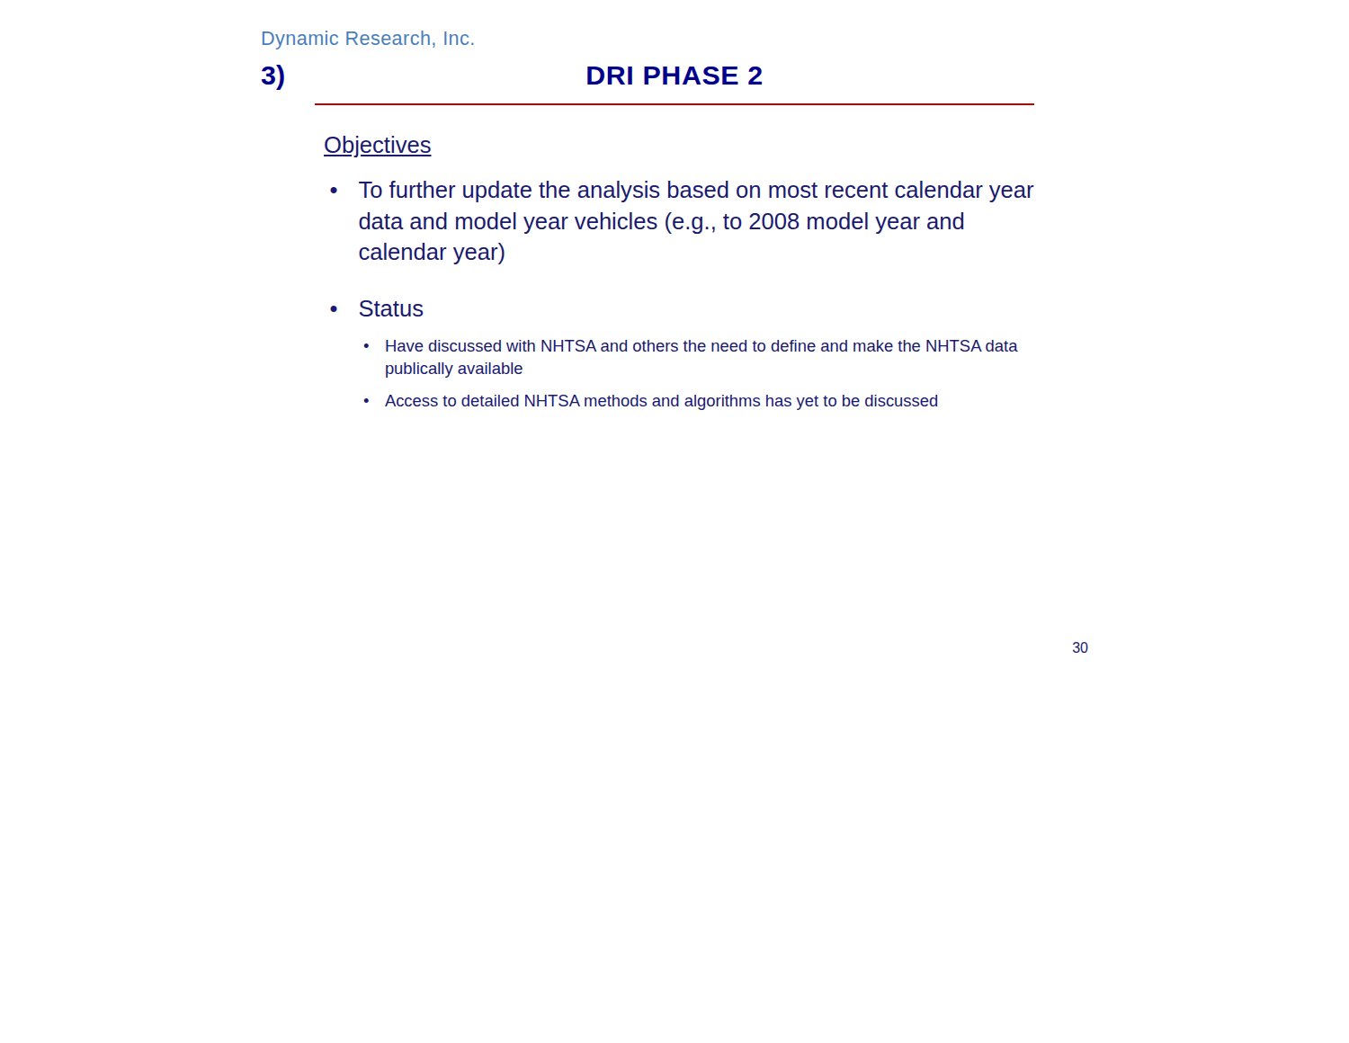Dynamic Research, Inc.
3)
DRI PHASE 2
Objectives
To further update the analysis based on most recent calendar year data and model year vehicles (e.g., to 2008 model year and calendar year)
Status
Have discussed with NHTSA and others the need to define and make the NHTSA data publically available
Access to detailed NHTSA methods and algorithms has yet to be discussed
30